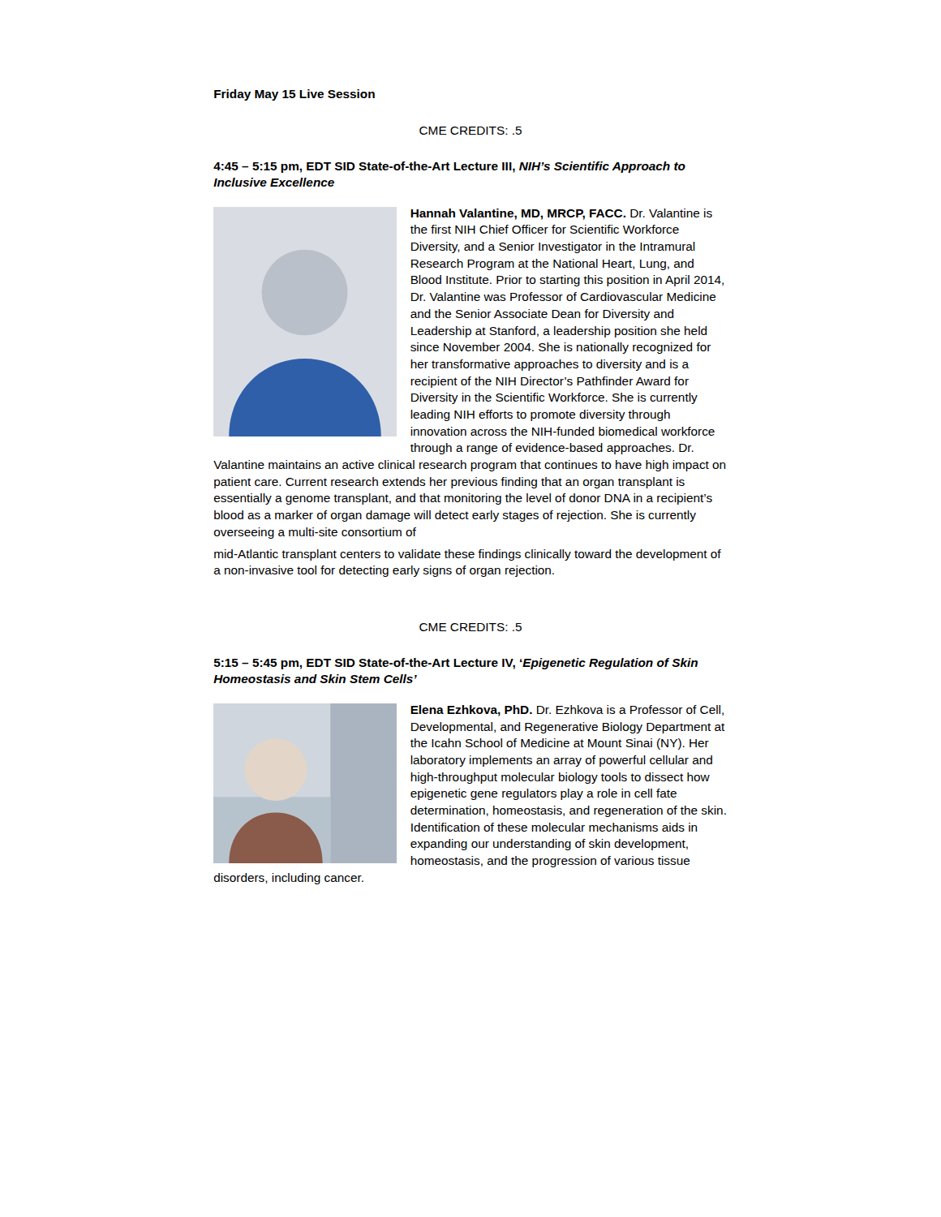Friday May 15 Live Session
CME CREDITS: .5
4:45 – 5:15 pm, EDT SID State-of-the-Art Lecture III, NIH’s Scientific Approach to Inclusive Excellence
Hannah Valantine, MD, MRCP, FACC. Dr. Valantine is the first NIH Chief Officer for Scientific Workforce Diversity, and a Senior Investigator in the Intramural Research Program at the National Heart, Lung, and Blood Institute. Prior to starting this position in April 2014, Dr. Valantine was Professor of Cardiovascular Medicine and the Senior Associate Dean for Diversity and Leadership at Stanford, a leadership position she held since November 2004. She is nationally recognized for her transformative approaches to diversity and is a recipient of the NIH Director’s Pathfinder Award for Diversity in the Scientific Workforce. She is currently leading NIH efforts to promote diversity through innovation across the NIH-funded biomedical workforce through a range of evidence-based approaches. Dr. Valantine maintains an active clinical research program that continues to have high impact on patient care. Current research extends her previous finding that an organ transplant is essentially a genome transplant, and that monitoring the level of donor DNA in a recipient’s blood as a marker of organ damage will detect early stages of rejection. She is currently overseeing a multi-site consortium of
mid-Atlantic transplant centers to validate these findings clinically toward the development of a non-invasive tool for detecting early signs of organ rejection.
CME CREDITS: .5
5:15 – 5:45 pm, EDT SID State-of-the-Art Lecture IV, ‘Epigenetic Regulation of Skin Homeostasis and Skin Stem Cells’
Elena Ezhkova, PhD. Dr. Ezhkova is a Professor of Cell, Developmental, and Regenerative Biology Department at the Icahn School of Medicine at Mount Sinai (NY). Her laboratory implements an array of powerful cellular and high-throughput molecular biology tools to dissect how epigenetic gene regulators play a role in cell fate determination, homeostasis, and regeneration of the skin. Identification of these molecular mechanisms aids in expanding our understanding of skin development, homeostasis, and the progression of various tissue disorders, including cancer.